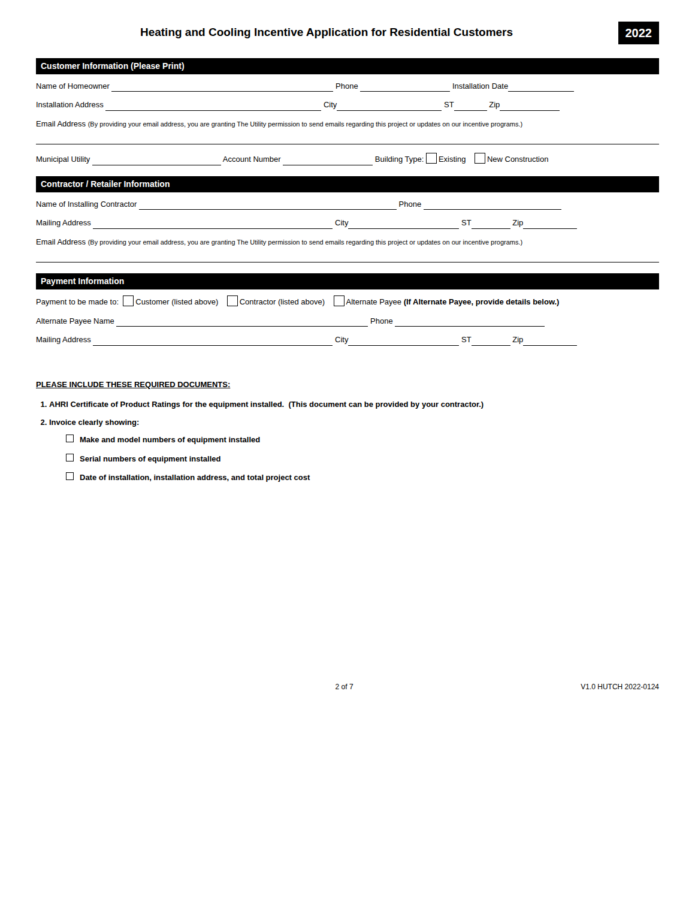Heating and Cooling Incentive Application for Residential Customers
2022
Customer Information (Please Print)
Name of Homeowner Phone Installation Date
Installation Address City ST Zip
Email Address (By providing your email address, you are granting The Utility permission to send emails regarding this project or updates on our incentive programs.)
Municipal Utility Account Number Building Type: Existing New Construction
Contractor / Retailer Information
Name of Installing Contractor Phone
Mailing Address City ST Zip
Email Address (By providing your email address, you are granting The Utility permission to send emails regarding this project or updates on our incentive programs.)
Payment Information
Payment to be made to: Customer (listed above) Contractor (listed above) Alternate Payee (If Alternate Payee, provide details below.)
Alternate Payee Name Phone
Mailing Address City ST Zip
PLEASE INCLUDE THESE REQUIRED DOCUMENTS:
AHRI Certificate of Product Ratings for the equipment installed. (This document can be provided by your contractor.)
Invoice clearly showing:
Make and model numbers of equipment installed
Serial numbers of equipment installed
Date of installation, installation address, and total project cost
2 of 7
V1.0 HUTCH 2022-0124